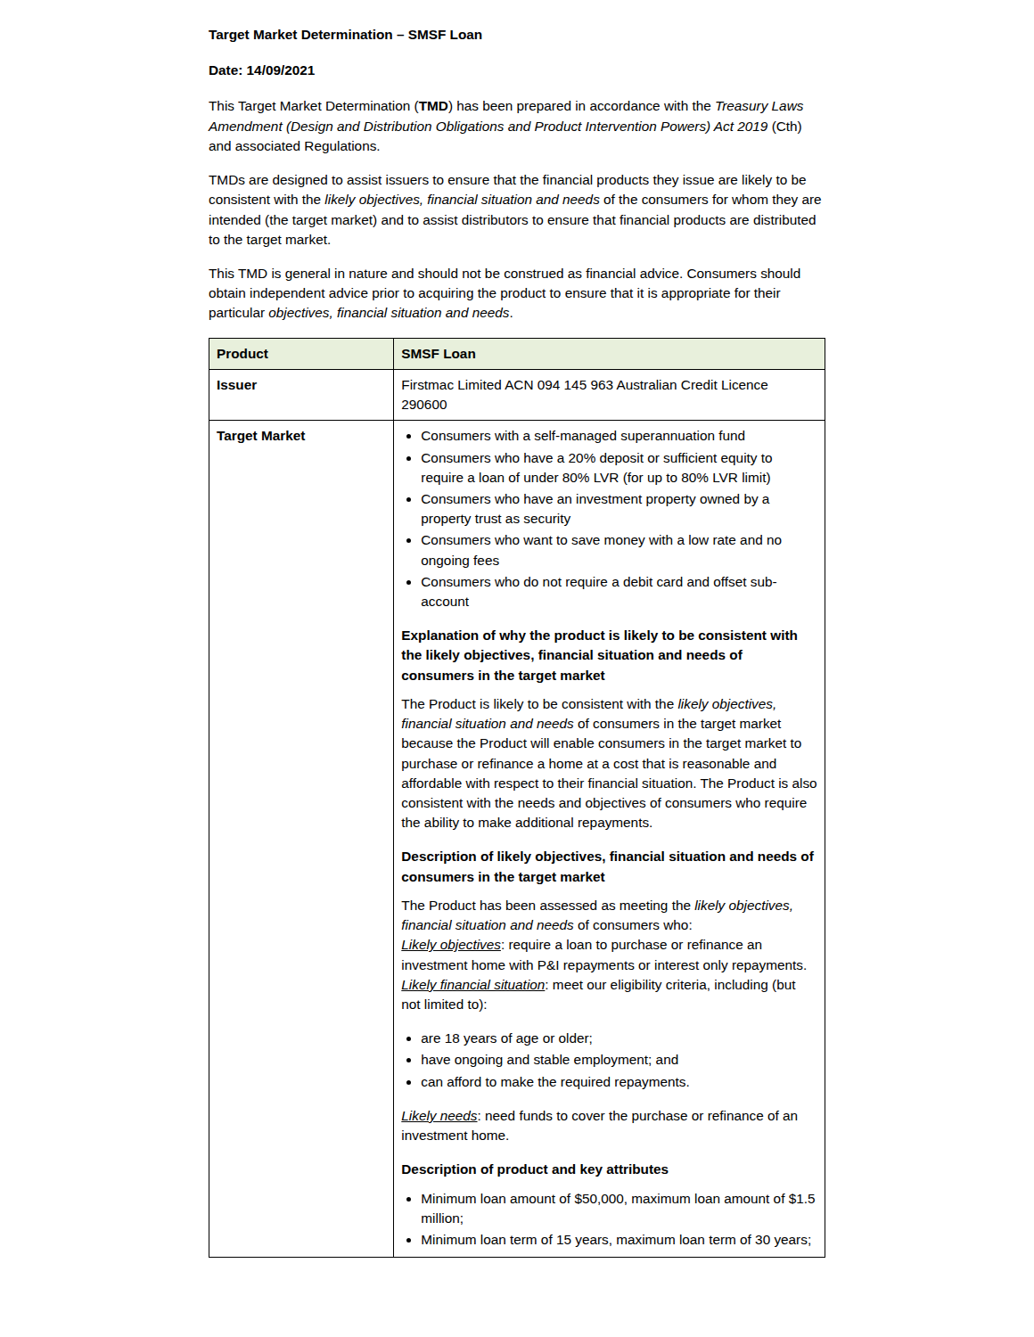Target Market Determination – SMSF Loan
Date: 14/09/2021
This Target Market Determination (TMD) has been prepared in accordance with the Treasury Laws Amendment (Design and Distribution Obligations and Product Intervention Powers) Act 2019 (Cth) and associated Regulations.
TMDs are designed to assist issuers to ensure that the financial products they issue are likely to be consistent with the likely objectives, financial situation and needs of the consumers for whom they are intended (the target market) and to assist distributors to ensure that financial products are distributed to the target market.
This TMD is general in nature and should not be construed as financial advice. Consumers should obtain independent advice prior to acquiring the product to ensure that it is appropriate for their particular objectives, financial situation and needs.
| Product | SMSF Loan |
| Issuer | Firstmac Limited ACN 094 145 963 Australian Credit Licence 290600 |
| Target Market | Consumers with a self-managed superannuation fund Consumers who have a 20% deposit or sufficient equity to require a loan of under 80% LVR (for up to 80% LVR limit) Consumers who have an investment property owned by a property trust as security Consumers who want to save money with a low rate and no ongoing fees Consumers who do not require a debit card and offset sub-account Explanation of why the product is likely to be consistent with the likely objectives, financial situation and needs of consumers in the target market The Product is likely to be consistent with the likely objectives, financial situation and needs of consumers in the target market because the Product will enable consumers in the target market to purchase or refinance a home at a cost that is reasonable and affordable with respect to their financial situation. The Product is also consistent with the needs and objectives of consumers who require the ability to make additional repayments. Description of likely objectives, financial situation and needs of consumers in the target market The Product has been assessed as meeting the likely objectives, financial situation and needs of consumers who: Likely objectives : require a loan to purchase or refinance an investment home with P&I repayments or interest only repayments. Likely financial situation : meet our eligibility criteria, including (but not limited to): are 18 years of age or older; have ongoing and stable employment; and can afford to make the required repayments. Likely needs : need funds to cover the purchase or refinance of an investment home. Description of product and key attributes Minimum loan amount of $50,000, maximum loan amount of $1.5 million; Minimum loan term of 15 years, maximum loan term of 30 years; |